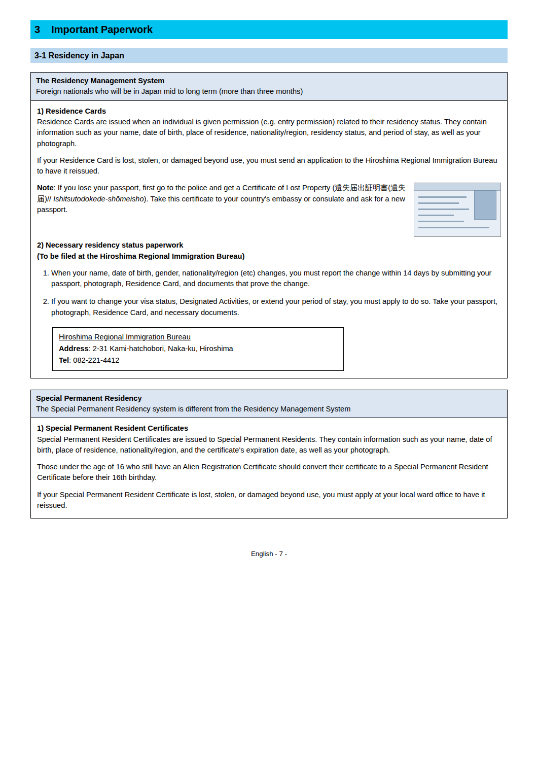3 Important Paperwork
3-1 Residency in Japan
The Residency Management System
Foreign nationals who will be in Japan mid to long term (more than three months)
1) Residence Cards
Residence Cards are issued when an individual is given permission (e.g. entry permission) related to their residency status. They contain information such as your name, date of birth, place of residence, nationality/region, residency status, and period of stay, as well as your photograph.
If your Residence Card is lost, stolen, or damaged beyond use, you must send an application to the Hiroshima Regional Immigration Bureau to have it reissued.
Note: If you lose your passport, first go to the police and get a Certificate of Lost Property (遺失届出証明書(遺失届)// Ishitsutodokede-shōmeisho). Take this certificate to your country's embassy or consulate and ask for a new passport.
2) Necessary residency status paperwork
(To be filed at the Hiroshima Regional Immigration Bureau)
When your name, date of birth, gender, nationality/region (etc) changes, you must report the change within 14 days by submitting your passport, photograph, Residence Card, and documents that prove the change.
If you want to change your visa status, Designated Activities, or extend your period of stay, you must apply to do so. Take your passport, photograph, Residence Card, and necessary documents.
Hiroshima Regional Immigration Bureau
Address: 2-31 Kami-hatchobori, Naka-ku, Hiroshima
Tel: 082-221-4412
Special Permanent Residency
The Special Permanent Residency system is different from the Residency Management System
1) Special Permanent Resident Certificates
Special Permanent Resident Certificates are issued to Special Permanent Residents. They contain information such as your name, date of birth, place of residence, nationality/region, and the certificate's expiration date, as well as your photograph.
Those under the age of 16 who still have an Alien Registration Certificate should convert their certificate to a Special Permanent Resident Certificate before their 16th birthday.
If your Special Permanent Resident Certificate is lost, stolen, or damaged beyond use, you must apply at your local ward office to have it reissued.
English - 7 -